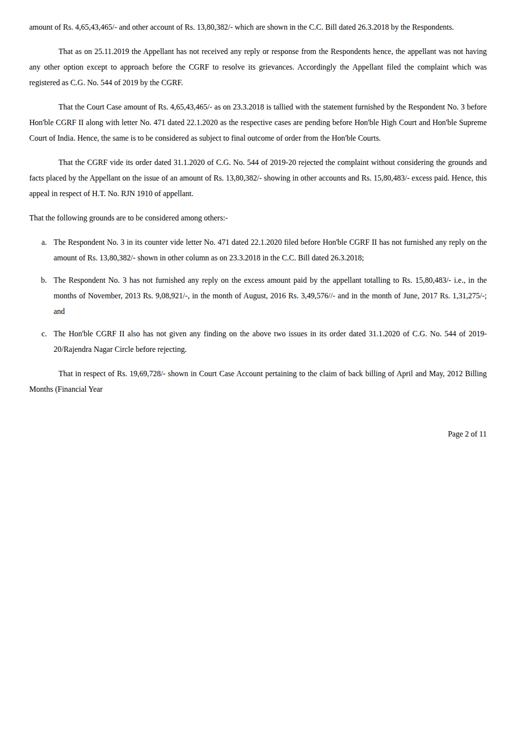amount of Rs. 4,65,43,465/- and other account of Rs. 13,80,382/- which are shown in the C.C. Bill dated 26.3.2018 by the Respondents.
That as on 25.11.2019 the Appellant has not received any reply or response from the Respondents hence, the appellant was not having any other option except to approach before the CGRF to resolve its grievances. Accordingly the Appellant filed the complaint which was registered as C.G. No. 544 of 2019 by the CGRF.
That the Court Case amount of Rs. 4,65,43,465/- as on 23.3.2018 is tallied with the statement furnished by the Respondent No. 3 before Hon'ble CGRF II along with letter No. 471 dated 22.1.2020 as the respective cases are pending before Hon'ble High Court and Hon'ble Supreme Court of India. Hence, the same is to be considered as subject to final outcome of order from the Hon'ble Courts.
That the CGRF vide its order dated 31.1.2020 of C.G. No. 544 of 2019-20 rejected the complaint without considering the grounds and facts placed by the Appellant on the issue of an amount of Rs. 13,80,382/- showing in other accounts and Rs. 15,80,483/- excess paid. Hence, this appeal in respect of H.T. No. RJN 1910 of appellant.
That the following grounds are to be considered among others:-
The Respondent No. 3 in its counter vide letter No. 471 dated 22.1.2020 filed before Hon'ble CGRF II has not furnished any reply on the amount of Rs. 13,80,382/- shown in other column as on 23.3.2018 in the C.C. Bill dated 26.3.2018;
The Respondent No. 3 has not furnished any reply on the excess amount paid by the appellant totalling to Rs. 15,80,483/- i.e., in the months of November, 2013 Rs. 9,08,921/-, in the month of August, 2016 Rs. 3,49,576//- and in the month of June, 2017 Rs. 1,31,275/-; and
The Hon'ble CGRF II also has not given any finding on the above two issues in its order dated 31.1.2020 of C.G. No. 544 of 2019-20/Rajendra Nagar Circle before rejecting.
That in respect of Rs. 19,69,728/- shown in Court Case Account pertaining to the claim of back billing of April and May, 2012 Billing Months (Financial Year
Page 2 of 11